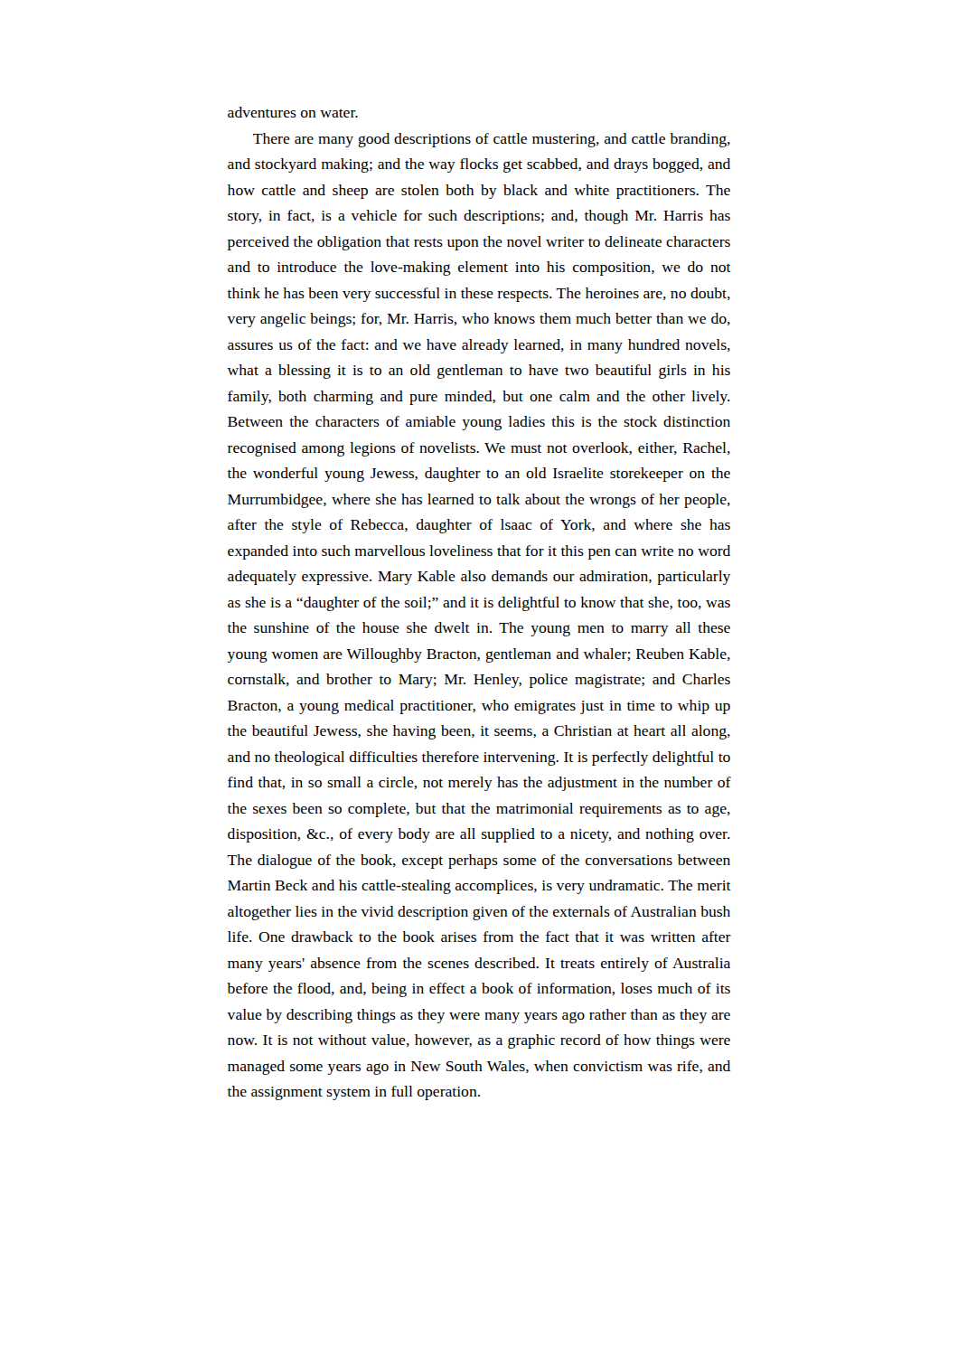adventures on water.
There are many good descriptions of cattle mustering, and cattle branding, and stockyard making; and the way flocks get scabbed, and drays bogged, and how cattle and sheep are stolen both by black and white practitioners. The story, in fact, is a vehicle for such descriptions; and, though Mr. Harris has perceived the obligation that rests upon the novel writer to delineate characters and to introduce the love-making element into his composition, we do not think he has been very successful in these respects. The heroines are, no doubt, very angelic beings; for, Mr. Harris, who knows them much better than we do, assures us of the fact: and we have already learned, in many hundred novels, what a blessing it is to an old gentleman to have two beautiful girls in his family, both charming and pure minded, but one calm and the other lively. Between the characters of amiable young ladies this is the stock distinction recognised among legions of novelists. We must not overlook, either, Rachel, the wonderful young Jewess, daughter to an old Israelite storekeeper on the Murrumbidgee, where she has learned to talk about the wrongs of her people, after the style of Rebecca, daughter of lsaac of York, and where she has expanded into such marvellous loveliness that for it this pen can write no word adequately expressive. Mary Kable also demands our admiration, particularly as she is a “daughter of the soil;” and it is delightful to know that she, too, was the sunshine of the house she dwelt in. The young men to marry all these young women are Willoughby Bracton, gentleman and whaler; Reuben Kable, cornstalk, and brother to Mary; Mr. Henley, police magistrate; and Charles Bracton, a young medical practitioner, who emigrates just in time to whip up the beautiful Jewess, she having been, it seems, a Christian at heart all along, and no theological difficulties therefore intervening. It is perfectly delightful to find that, in so small a circle, not merely has the adjustment in the number of the sexes been so complete, but that the matrimonial requirements as to age, disposition, &c., of every body are all supplied to a nicety, and nothing over. The dialogue of the book, except perhaps some of the conversations between Martin Beck and his cattle-stealing accomplices, is very undramatic. The merit altogether lies in the vivid description given of the externals of Australian bush life. One drawback to the book arises from the fact that it was written after many years' absence from the scenes described. It treats entirely of Australia before the flood, and, being in effect a book of information, loses much of its value by describing things as they were many years ago rather than as they are now. It is not without value, however, as a graphic record of how things were managed some years ago in New South Wales, when convictism was rife, and the assignment system in full operation.